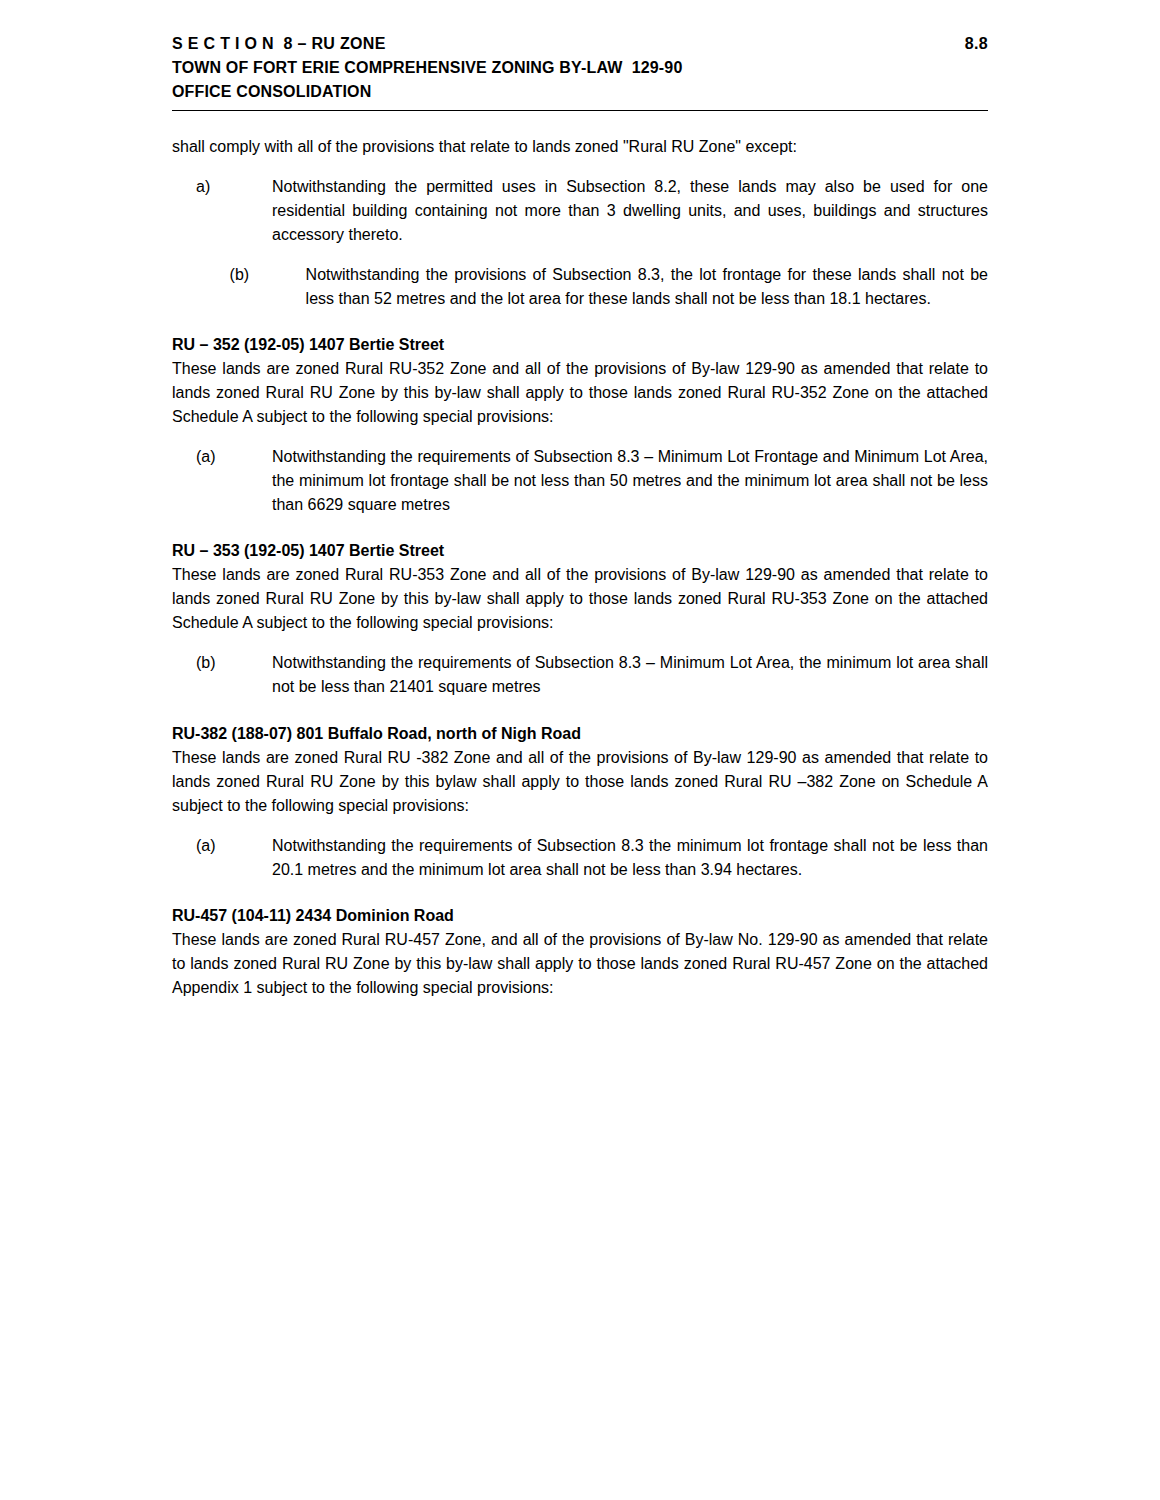S E C T I O N 8 – RU ZONE 8.8
Town of Fort Erie Comprehensive Zoning By-law 129-90
Office Consolidation
shall comply with all of the provisions that relate to lands zoned "Rural RU Zone" except:
a) Notwithstanding the permitted uses in Subsection 8.2, these lands may also be used for one residential building containing not more than 3 dwelling units, and uses, buildings and structures accessory thereto.
(b) Notwithstanding the provisions of Subsection 8.3, the lot frontage for these lands shall not be less than 52 metres and the lot area for these lands shall not be less than 18.1 hectares.
RU – 352 (192-05) 1407 Bertie Street
These lands are zoned Rural RU-352 Zone and all of the provisions of By-law 129-90 as amended that relate to lands zoned Rural RU Zone by this by-law shall apply to those lands zoned Rural RU-352 Zone on the attached Schedule A subject to the following special provisions:
(a) Notwithstanding the requirements of Subsection 8.3 – Minimum Lot Frontage and Minimum Lot Area, the minimum lot frontage shall be not less than 50 metres and the minimum lot area shall not be less than 6629 square metres
RU – 353 (192-05) 1407 Bertie Street
These lands are zoned Rural RU-353 Zone and all of the provisions of By-law 129-90 as amended that relate to lands zoned Rural RU Zone by this by-law shall apply to those lands zoned Rural RU-353 Zone on the attached Schedule A subject to the following special provisions:
(b) Notwithstanding the requirements of Subsection 8.3 – Minimum Lot Area, the minimum lot area shall not be less than 21401 square metres
RU-382 (188-07) 801 Buffalo Road, north of Nigh Road
These lands are zoned Rural RU -382 Zone and all of the provisions of By-law 129-90 as amended that relate to lands zoned Rural RU Zone by this bylaw shall apply to those lands zoned Rural RU –382 Zone on Schedule A subject to the following special provisions:
(a) Notwithstanding the requirements of Subsection 8.3 the minimum lot frontage shall not be less than 20.1 metres and the minimum lot area shall not be less than 3.94 hectares.
RU-457 (104-11) 2434 Dominion Road
These lands are zoned Rural RU-457 Zone, and all of the provisions of By-law No. 129-90 as amended that relate to lands zoned Rural RU Zone by this by-law shall apply to those lands zoned Rural RU-457 Zone on the attached Appendix 1 subject to the following special provisions: